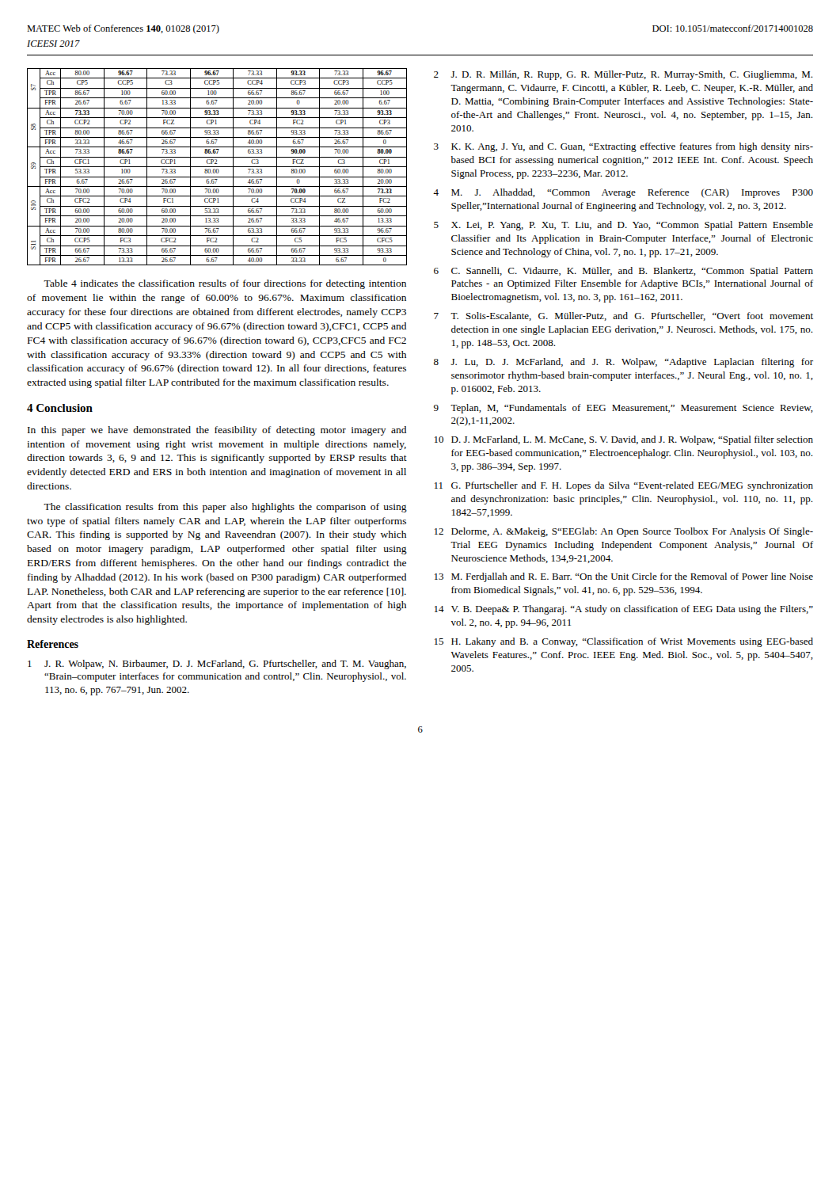MATEC Web of Conferences 140, 01028 (2017)
DOI: 10.1051/matecconf/201714001028
ICEESI 2017
| S7 | Acc | 80.00 | 96.67 | 73.33 | 96.67 | 73.33 | 93.33 | 73.33 | 96.67 |
| Ch | CP5 | CCP5 | C3 | CCP5 | CCP4 | CCP3 | CCP3 | CCP5 |
| TPR | 86.67 | 100 | 60.00 | 100 | 66.67 | 86.67 | 66.67 | 100 |
| FPR | 26.67 | 6.67 | 13.33 | 6.67 | 20.00 | 0 | 20.00 | 6.67 |
| S8 | Acc | 73.33 | 70.00 | 70.00 | 93.33 | 73.33 | 93.33 | 73.33 | 93.33 |
| Ch | CCP2 | CP2 | FCZ | CP1 | CP4 | FC2 | CP1 | CP3 |
| TPR | 80.00 | 86.67 | 66.67 | 93.33 | 86.67 | 93.33 | 73.33 | 86.67 |
| FPR | 33.33 | 46.67 | 26.67 | 6.67 | 40.00 | 6.67 | 26.67 | 0 |
| S9 | Acc | 73.33 | 86.67 | 73.33 | 86.67 | 63.33 | 90.00 | 70.00 | 80.00 |
| Ch | CFC1 | CP1 | CCP1 | CP2 | C3 | FCZ | C3 | CP1 |
| TPR | 53.33 | 100 | 73.33 | 80.00 | 73.33 | 80.00 | 60.00 | 80.00 |
| FPR | 6.67 | 26.67 | 26.67 | 6.67 | 46.67 | 0 | 33.33 | 20.00 |
| S10 | Acc | 70.00 | 70.00 | 70.00 | 70.00 | 70.00 | 70.00 | 66.67 | 73.33 |
| Ch | CFC2 | CP4 | FC1 | CCP1 | C4 | CCP4 | CZ | FC2 |
| TPR | 60.00 | 60.00 | 60.00 | 53.33 | 66.67 | 73.33 | 80.00 | 60.00 |
| FPR | 20.00 | 20.00 | 20.00 | 13.33 | 26.67 | 33.33 | 46.67 | 13.33 |
| S11 | Acc | 70.00 | 80.00 | 70.00 | 76.67 | 63.33 | 66.67 | 93.33 | 96.67 |
| Ch | CCP5 | FC3 | CFC2 | FC2 | C2 | C5 | FC5 | CFC5 |
| TPR | 66.67 | 73.33 | 66.67 | 60.00 | 66.67 | 66.67 | 93.33 | 93.33 |
| FPR | 26.67 | 13.33 | 26.67 | 6.67 | 40.00 | 33.33 | 6.67 | 0 |
Table 4 indicates the classification results of four directions for detecting intention of movement lie within the range of 60.00% to 96.67%. Maximum classification accuracy for these four directions are obtained from different electrodes, namely CCP3 and CCP5 with classification accuracy of 96.67% (direction toward 3),CFC1, CCP5 and FC4 with classification accuracy of 96.67% (direction toward 6), CCP3,CFC5 and FC2 with classification accuracy of 93.33% (direction toward 9) and CCP5 and C5 with classification accuracy of 96.67% (direction toward 12). In all four directions, features extracted using spatial filter LAP contributed for the maximum classification results.
4 Conclusion
In this paper we have demonstrated the feasibility of detecting motor imagery and intention of movement using right wrist movement in multiple directions namely, direction towards 3, 6, 9 and 12. This is significantly supported by ERSP results that evidently detected ERD and ERS in both intention and imagination of movement in all directions.
The classification results from this paper also highlights the comparison of using two type of spatial filters namely CAR and LAP, wherein the LAP filter outperforms CAR. This finding is supported by Ng and Raveendran (2007). In their study which based on motor imagery paradigm, LAP outperformed other spatial filter using ERD/ERS from different hemispheres. On the other hand our findings contradict the finding by Alhaddad (2012). In his work (based on P300 paradigm) CAR outperformed LAP. Nonetheless, both CAR and LAP referencing are superior to the ear reference [10]. Apart from that the classification results, the importance of implementation of high density electrodes is also highlighted.
References
J. R. Wolpaw, N. Birbaumer, D. J. McFarland, G. Pfurtscheller, and T. M. Vaughan, “Brain–computer interfaces for communication and control,” Clin. Neurophysiol., vol. 113, no. 6, pp. 767–791, Jun. 2002.
J. D. R. Millán, R. Rupp, G. R. Müller-Putz, R. Murray-Smith, C. Giugliemma, M. Tangermann, C. Vidaurre, F. Cincotti, a Kübler, R. Leeb, C. Neuper, K.-R. Müller, and D. Mattia, “Combining Brain-Computer Interfaces and Assistive Technologies: State-of-the-Art and Challenges,” Front. Neurosci., vol. 4, no. September, pp. 1–15, Jan. 2010.
K. K. Ang, J. Yu, and C. Guan, “Extracting effective features from high density nirs-based BCI for assessing numerical cognition,” 2012 IEEE Int. Conf. Acoust. Speech Signal Process, pp. 2233–2236, Mar. 2012.
M. J. Alhaddad, “Common Average Reference (CAR) Improves P300 Speller,”International Journal of Engineering and Technology, vol. 2, no. 3, 2012.
X. Lei, P. Yang, P. Xu, T. Liu, and D. Yao, “Common Spatial Pattern Ensemble Classifier and Its Application in Brain-Computer Interface,” Journal of Electronic Science and Technology of China, vol. 7, no. 1, pp. 17–21, 2009.
C. Sannelli, C. Vidaurre, K. Müller, and B. Blankertz, “Common Spatial Pattern Patches - an Optimized Filter Ensemble for Adaptive BCIs,” International Journal of Bioelectromagnetism, vol. 13, no. 3, pp. 161–162, 2011.
T. Solis-Escalante, G. Müller-Putz, and G. Pfurtscheller, “Overt foot movement detection in one single Laplacian EEG derivation,” J. Neurosci. Methods, vol. 175, no. 1, pp. 148–53, Oct. 2008.
J. Lu, D. J. McFarland, and J. R. Wolpaw, “Adaptive Laplacian filtering for sensorimotor rhythm-based brain-computer interfaces.,” J. Neural Eng., vol. 10, no. 1, p. 016002, Feb. 2013.
Teplan, M, “Fundamentals of EEG Measurement,” Measurement Science Review, 2(2),1-11,2002.
D. J. McFarland, L. M. McCane, S. V. David, and J. R. Wolpaw, “Spatial filter selection for EEG-based communication,” Electroencephalogr. Clin. Neurophysiol., vol. 103, no. 3, pp. 386–394, Sep. 1997.
G. Pfurtscheller and F. H. Lopes da Silva “Event-related EEG/MEG synchronization and desynchronization: basic principles,” Clin. Neurophysiol., vol. 110, no. 11, pp. 1842–57,1999.
Delorme, A. &Makeig, S“EEGlab: An Open Source Toolbox For Analysis Of Single-Trial EEG Dynamics Including Independent Component Analysis,” Journal Of Neuroscience Methods, 134,9-21,2004.
M. Ferdjallah and R. E. Barr. “On the Unit Circle for the Removal of Power line Noise from Biomedical Signals,” vol. 41, no. 6, pp. 529–536, 1994.
V. B. Deepa& P. Thangaraj. “A study on classification of EEG Data using the Filters,” vol. 2, no. 4, pp. 94–96, 2011
H. Lakany and B. a Conway, “Classification of Wrist Movements using EEG-based Wavelets Features.,” Conf. Proc. IEEE Eng. Med. Biol. Soc., vol. 5, pp. 5404–5407, 2005.
6